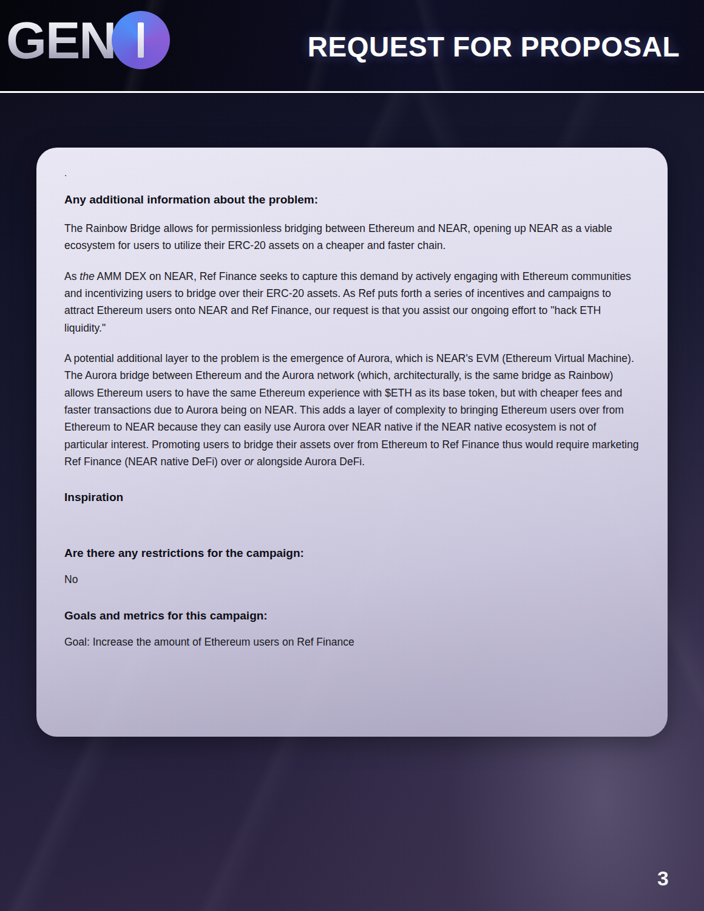GEN
REQUEST FOR PROPOSAL
.
Any additional information about the problem:
The Rainbow Bridge allows for permissionless bridging between Ethereum and NEAR, opening up NEAR as a viable ecosystem for users to utilize their ERC-20 assets on a cheaper and faster chain.
As the AMM DEX on NEAR, Ref Finance seeks to capture this demand by actively engaging with Ethereum communities and incentivizing users to bridge over their ERC-20 assets. As Ref puts forth a series of incentives and campaigns to attract Ethereum users onto NEAR and Ref Finance, our request is that you assist our ongoing effort to "hack ETH liquidity."
A potential additional layer to the problem is the emergence of Aurora, which is NEAR's EVM (Ethereum Virtual Machine). The Aurora bridge between Ethereum and the Aurora network (which, architecturally, is the same bridge as Rainbow) allows Ethereum users to have the same Ethereum experience with $ETH as its base token, but with cheaper fees and faster transactions due to Aurora being on NEAR. This adds a layer of complexity to bringing Ethereum users over from Ethereum to NEAR because they can easily use Aurora over NEAR native if the NEAR native ecosystem is not of particular interest. Promoting users to bridge their assets over from Ethereum to Ref Finance thus would require marketing Ref Finance (NEAR native DeFi) over or alongside Aurora DeFi.
Inspiration
Are there any restrictions for the campaign:
No
Goals and metrics for this campaign:
Goal: Increase the amount of Ethereum users on Ref Finance
3